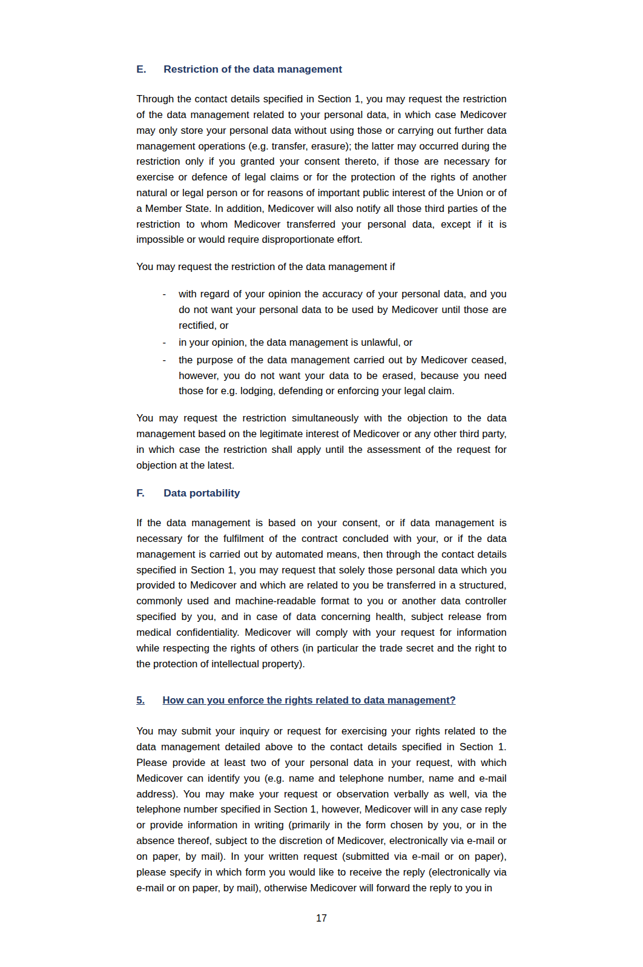E. Restriction of the data management
Through the contact details specified in Section 1, you may request the restriction of the data management related to your personal data, in which case Medicover may only store your personal data without using those or carrying out further data management operations (e.g. transfer, erasure); the latter may occurred during the restriction only if you granted your consent thereto, if those are necessary for exercise or defence of legal claims or for the protection of the rights of another natural or legal person or for reasons of important public interest of the Union or of a Member State. In addition, Medicover will also notify all those third parties of the restriction to whom Medicover transferred your personal data, except if it is impossible or would require disproportionate effort.
You may request the restriction of the data management if
with regard of your opinion the accuracy of your personal data, and you do not want your personal data to be used by Medicover until those are rectified, or
in your opinion, the data management is unlawful, or
the purpose of the data management carried out by Medicover ceased, however, you do not want your data to be erased, because you need those for e.g. lodging, defending or enforcing your legal claim.
You may request the restriction simultaneously with the objection to the data management based on the legitimate interest of Medicover or any other third party, in which case the restriction shall apply until the assessment of the request for objection at the latest.
F. Data portability
If the data management is based on your consent, or if data management is necessary for the fulfilment of the contract concluded with your, or if the data management is carried out by automated means, then through the contact details specified in Section 1, you may request that solely those personal data which you provided to Medicover and which are related to you be transferred in a structured, commonly used and machine-readable format to you or another data controller specified by you, and in case of data concerning health, subject release from medical confidentiality. Medicover will comply with your request for information while respecting the rights of others (in particular the trade secret and the right to the protection of intellectual property).
5. How can you enforce the rights related to data management?
You may submit your inquiry or request for exercising your rights related to the data management detailed above to the contact details specified in Section 1. Please provide at least two of your personal data in your request, with which Medicover can identify you (e.g. name and telephone number, name and e-mail address). You may make your request or observation verbally as well, via the telephone number specified in Section 1, however, Medicover will in any case reply or provide information in writing (primarily in the form chosen by you, or in the absence thereof, subject to the discretion of Medicover, electronically via e-mail or on paper, by mail). In your written request (submitted via e-mail or on paper), please specify in which form you would like to receive the reply (electronically via e-mail or on paper, by mail), otherwise Medicover will forward the reply to you in
17